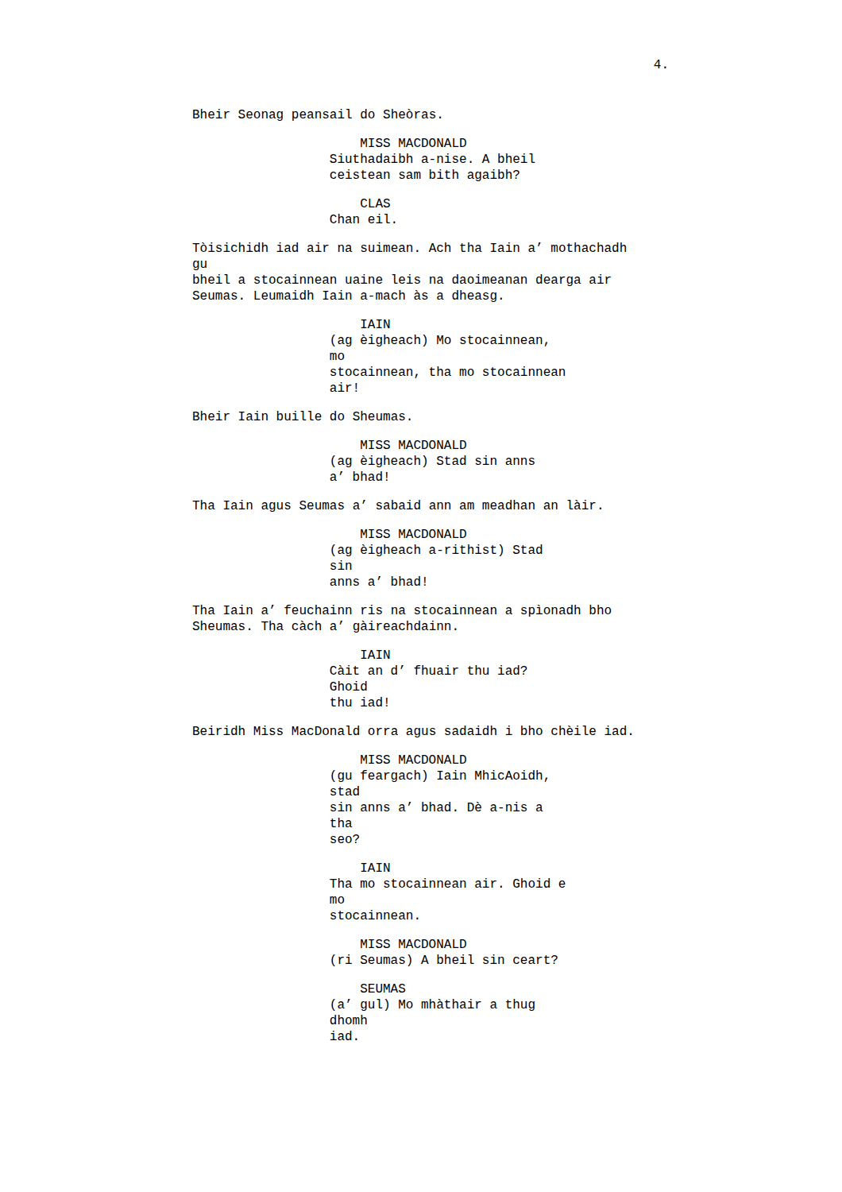4.
Bheir Seonag peansail do Sheòras.
MISS MACDONALD
Siuthadaibh a-nise. A bheil ceistean sam bith agaibh?
CLAS
Chan eil.
Tòisichidh iad air na suimean. Ach tha Iain a’ mothachadh gu bheil a stocainnean uaine leis na daoimeanan dearga air Seumas. Leumaidh Iain a-mach às a dheasg.
IAIN
(ag èigheach) Mo stocainnean, mo stocainnean, tha mo stocainnean air!
Bheir Iain buille do Sheumas.
MISS MACDONALD
(ag èigheach) Stad sin anns a’ bhad!
Tha Iain agus Seumas a’ sabaid ann am meadhan an làir.
MISS MACDONALD
(ag èigheach a-rithist) Stad sin anns a’ bhad!
Tha Iain a’ feuchainn ris na stocainnean a spìonadh bho Sheumas. Tha càch a’ gàireachdainn.
IAIN
Càit an d’ fhuair thu iad? Ghoid thu iad!
Beiridh Miss MacDonald orra agus sadaidh i bho chèile iad.
MISS MACDONALD
(gu feargach) Iain MhicAoidh, stad sin anns a’ bhad. Dè a-nis a tha seo?
IAIN
Tha mo stocainnean air. Ghoid e mo stocainnean.
MISS MACDONALD
(ri Seumas) A bheil sin ceart?
SEUMAS
(a’ gul) Mo mhàthair a thug dhomh iad.